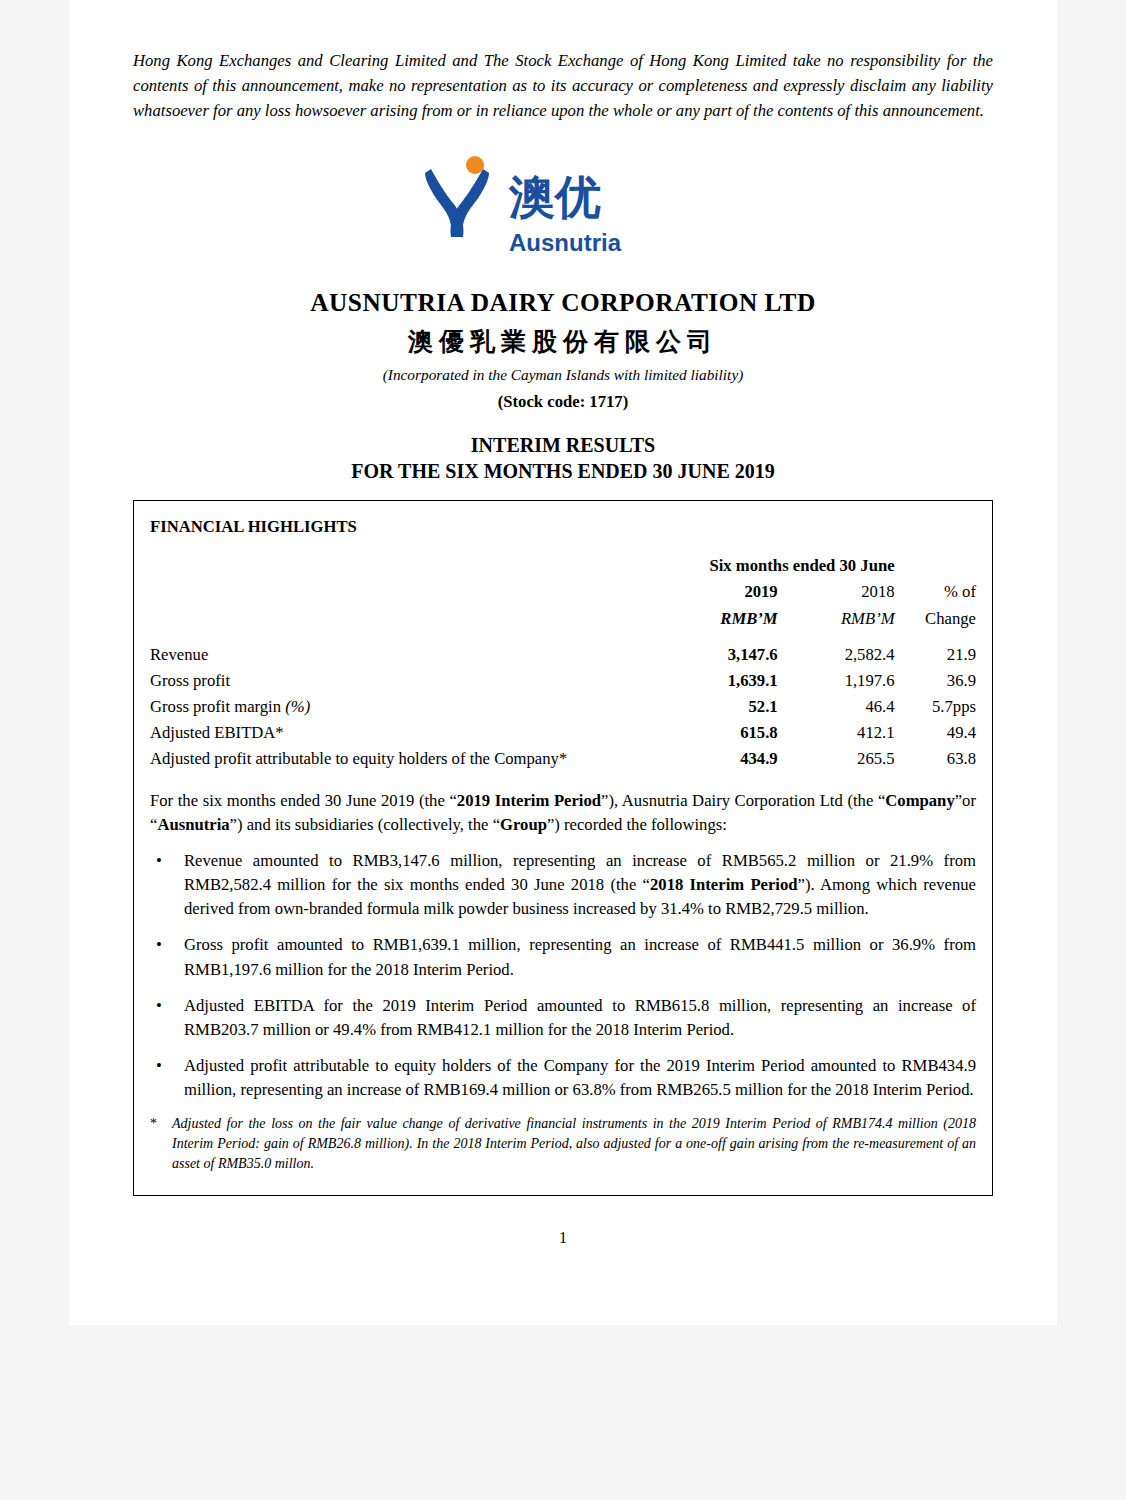Hong Kong Exchanges and Clearing Limited and The Stock Exchange of Hong Kong Limited take no responsibility for the contents of this announcement, make no representation as to its accuracy or completeness and expressly disclaim any liability whatsoever for any loss howsoever arising from or in reliance upon the whole or any part of the contents of this announcement.
澳优 Ausnutria
AUSNUTRIA DAIRY CORPORATION LTD
澳優乳業股份有限公司
(Incorporated in the Cayman Islands with limited liability)
(Stock code: 1717)
INTERIM RESULTS
FOR THE SIX MONTHS ENDED 30 JUNE 2019
FINANCIAL HIGHLIGHTS
| | Six months ended 30 June | |
| | 2019 | 2018 | % of |
| | RMB’M | RMB’M | Change |
| Revenue | 3,147.6 | 2,582.4 | 21.9 |
| Gross profit | 1,639.1 | 1,197.6 | 36.9 |
| Gross profit margin (%) | 52.1 | 46.4 | 5.7pps |
| Adjusted EBITDA* | 615.8 | 412.1 | 49.4 |
| Adjusted profit attributable to equity holders of the Company* | 434.9 | 265.5 | 63.8 |
For the six months ended 30 June 2019 (the “2019 Interim Period”), Ausnutria Dairy Corporation Ltd (the “Company”or “Ausnutria”) and its subsidiaries (collectively, the “Group”) recorded the followings:
Revenue amounted to RMB3,147.6 million, representing an increase of RMB565.2 million or 21.9% from RMB2,582.4 million for the six months ended 30 June 2018 (the “2018 Interim Period”). Among which revenue derived from own-branded formula milk powder business increased by 31.4% to RMB2,729.5 million.
Gross profit amounted to RMB1,639.1 million, representing an increase of RMB441.5 million or 36.9% from RMB1,197.6 million for the 2018 Interim Period.
Adjusted EBITDA for the 2019 Interim Period amounted to RMB615.8 million, representing an increase of RMB203.7 million or 49.4% from RMB412.1 million for the 2018 Interim Period.
Adjusted profit attributable to equity holders of the Company for the 2019 Interim Period amounted to RMB434.9 million, representing an increase of RMB169.4 million or 63.8% from RMB265.5 million for the 2018 Interim Period.
*Adjusted for the loss on the fair value change of derivative financial instruments in the 2019 Interim Period of RMB174.4 million (2018 Interim Period: gain of RMB26.8 million). In the 2018 Interim Period, also adjusted for a one-off gain arising from the re-measurement of an asset of RMB35.0 millon.
1